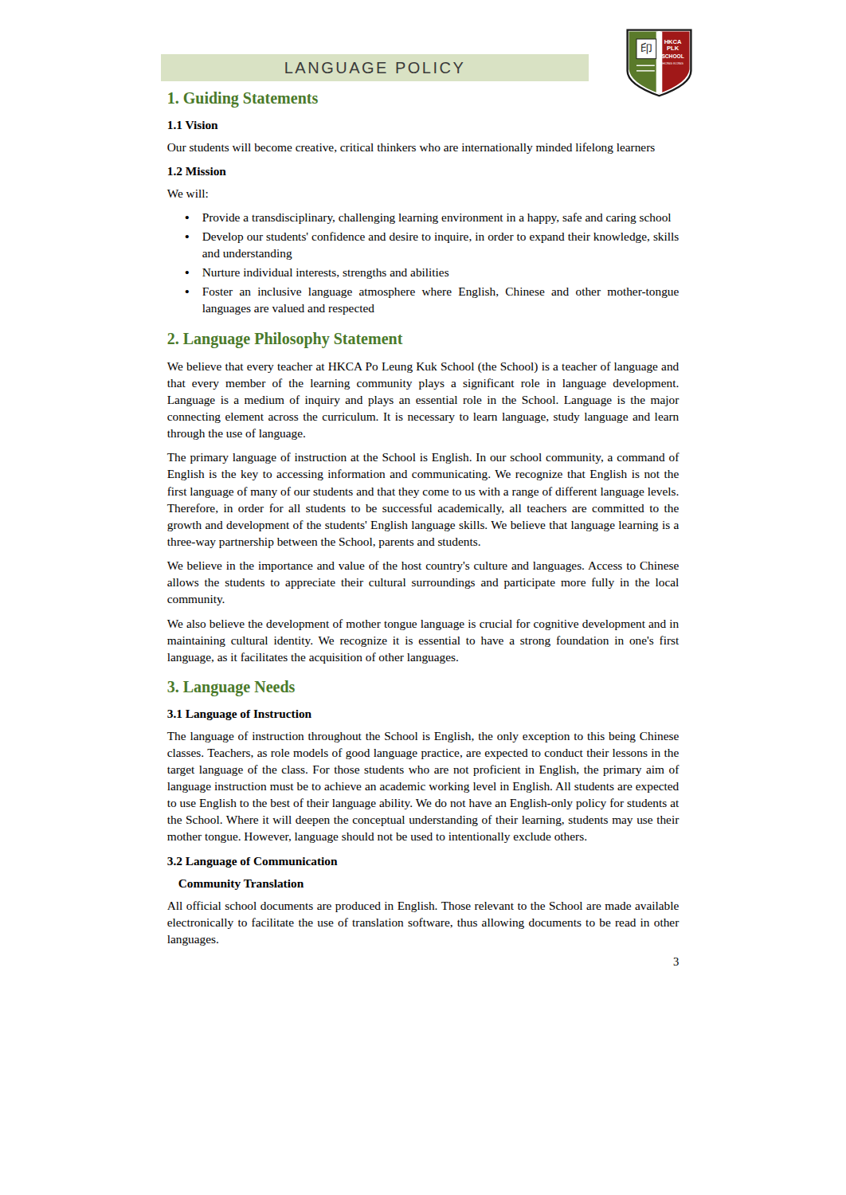LANGUAGE POLICY
印 HKCA PLK SCHOOL HONG KONG
1. Guiding Statements
1.1 Vision
Our students will become creative, critical thinkers who are internationally minded lifelong learners
1.2 Mission
We will:
Provide a transdisciplinary, challenging learning environment in a happy, safe and caring school
Develop our students' confidence and desire to inquire, in order to expand their knowledge, skills and understanding
Nurture individual interests, strengths and abilities
Foster an inclusive language atmosphere where English, Chinese and other mother-tongue languages are valued and respected
2. Language Philosophy Statement
We believe that every teacher at HKCA Po Leung Kuk School (the School) is a teacher of language and that every member of the learning community plays a significant role in language development. Language is a medium of inquiry and plays an essential role in the School. Language is the major connecting element across the curriculum. It is necessary to learn language, study language and learn through the use of language.
The primary language of instruction at the School is English. In our school community, a command of English is the key to accessing information and communicating. We recognize that English is not the first language of many of our students and that they come to us with a range of different language levels. Therefore, in order for all students to be successful academically, all teachers are committed to the growth and development of the students' English language skills. We believe that language learning is a three-way partnership between the School, parents and students.
We believe in the importance and value of the host country's culture and languages. Access to Chinese allows the students to appreciate their cultural surroundings and participate more fully in the local community.
We also believe the development of mother tongue language is crucial for cognitive development and in maintaining cultural identity. We recognize it is essential to have a strong foundation in one's first language, as it facilitates the acquisition of other languages.
3. Language Needs
3.1 Language of Instruction
The language of instruction throughout the School is English, the only exception to this being Chinese classes. Teachers, as role models of good language practice, are expected to conduct their lessons in the target language of the class. For those students who are not proficient in English, the primary aim of language instruction must be to achieve an academic working level in English. All students are expected to use English to the best of their language ability. We do not have an English-only policy for students at the School. Where it will deepen the conceptual understanding of their learning, students may use their mother tongue. However, language should not be used to intentionally exclude others.
3.2 Language of Communication
Community Translation
All official school documents are produced in English. Those relevant to the School are made available electronically to facilitate the use of translation software, thus allowing documents to be read in other languages.
3